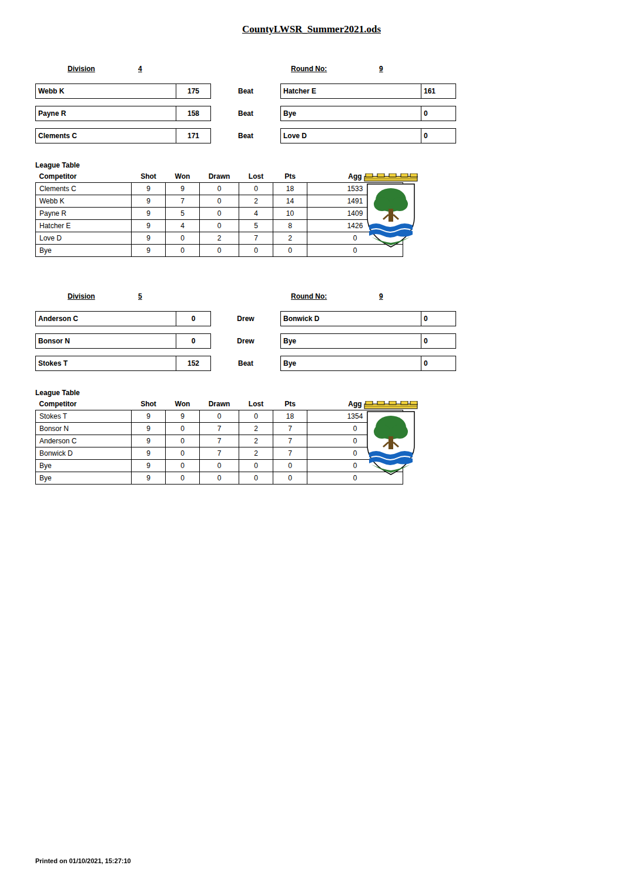CountyLWSR_Summer2021.ods
Division 4 Round No: 9
| Webb K | 175 | Beat | Hatcher E | 161 |
| Payne R | 158 | Beat | Bye | 0 |
| Clements C | 171 | Beat | Love D | 0 |
League Table
| Competitor | Shot | Won | Drawn | Lost | Pts | Agg |
| --- | --- | --- | --- | --- | --- | --- |
| Clements C | 9 | 9 | 0 | 0 | 18 | 1533 |
| Webb K | 9 | 7 | 0 | 2 | 14 | 1491 |
| Payne R | 9 | 5 | 0 | 4 | 10 | 1409 |
| Hatcher E | 9 | 4 | 0 | 5 | 8 | 1426 |
| Love D | 9 | 0 | 2 | 7 | 2 | 0 |
| Bye | 9 | 0 | 0 | 0 | 0 | 0 |
Division 5 Round No: 9
| Anderson C | 0 | Drew | Bonwick D | 0 |
| Bonsor N | 0 | Drew | Bye | 0 |
| Stokes T | 152 | Beat | Bye | 0 |
League Table
| Competitor | Shot | Won | Drawn | Lost | Pts | Agg |
| --- | --- | --- | --- | --- | --- | --- |
| Stokes T | 9 | 9 | 0 | 0 | 18 | 1354 |
| Bonsor N | 9 | 0 | 7 | 2 | 7 | 0 |
| Anderson C | 9 | 0 | 7 | 2 | 7 | 0 |
| Bonwick D | 9 | 0 | 7 | 2 | 7 | 0 |
| Bye | 9 | 0 | 0 | 0 | 0 | 0 |
| Bye | 9 | 0 | 0 | 0 | 0 | 0 |
Printed on 01/10/2021, 15:27:10